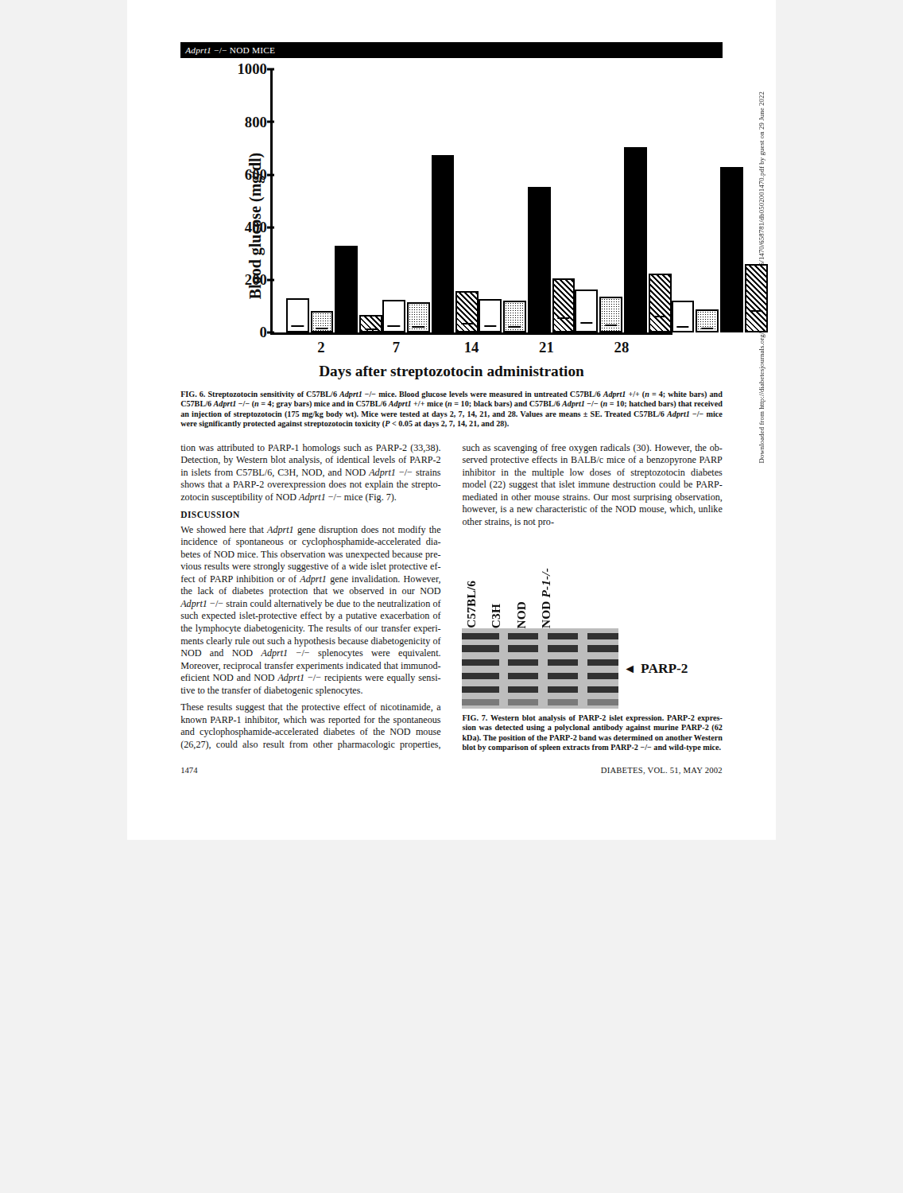Adprt1 −/− NOD MICE
Downloaded from http://diabetesjournals.org/diabetes/article-pdf/51/5/1470/658781/db0502001470.pdf by guest on 29 June 2022
Blood glucose (mg/dl)
1000
800
600
400
200
0
27142128
Days after streptozotocin administration
FIG. 6. Streptozotocin sensitivity of C57BL/6 Adprt1 −/− mice. Blood glucose levels were measured in untreated C57BL/6 Adprt1 +/+ (n = 4; white bars) and C57BL/6 Adprt1 −/− (n = 4; gray bars) mice and in C57BL/6 Adprt1 +/+ mice (n = 10; black bars) and C57BL/6 Adprt1 −/− (n = 10; hatched bars) that received an injection of streptozotocin (175 mg/kg body wt). Mice were tested at days 2, 7, 14, 21, and 28. Values are means ± SE. Treated C57BL/6 Adprt1 −/− mice were significantly protected against streptozotocin toxicity (P < 0.05 at days 2, 7, 14, 21, and 28).
tion was attributed to PARP-1 homologs such as PARP-2 (33,38). Detection, by Western blot analysis, of identical levels of PARP-2 in islets from C57BL/6, C3H, NOD, and NOD Adprt1 −/− strains shows that a PARP-2 overexpression does not explain the streptozotocin susceptibility of NOD Adprt1 −/− mice (Fig. 7).
DISCUSSION
We showed here that Adprt1 gene disruption does not modify the incidence of spontaneous or cyclophosphamide-accelerated diabetes of NOD mice. This observation was unexpected because previous results were strongly suggestive of a wide islet protective effect of PARP inhibition or of Adprt1 gene invalidation. However, the lack of diabetes protection that we observed in our NOD Adprt1 −/− strain could alternatively be due to the neutralization of such expected islet-protective effect by a putative exacerbation of the lymphocyte diabetogenicity. The results of our transfer experiments clearly rule out such a hypothesis because diabetogenicity of NOD and NOD Adprt1 −/− splenocytes were equivalent. Moreover, reciprocal transfer experiments indicated that immunodeficient NOD and NOD Adprt1 −/− recipients were equally sensitive to the transfer of diabetogenic splenocytes.
These results suggest that the protective effect of nicotinamide, a known PARP-1 inhibitor, which was reported for the spontaneous and cyclophosphamide-accelerated diabetes of the NOD mouse (26,27), could also result from other pharmacologic properties, such as scavenging of free oxygen radicals (30). However, the observed protective effects in BALB/c mice of a benzopyrone PARP inhibitor in the multiple low doses of streptozotocin diabetes model (22) suggest that islet immune destruction could be PARP-mediated in other mouse strains. Our most surprising observation, however, is a new characteristic of the NOD mouse, which, unlike other strains, is not pro-
C57BL/6 C3H NOD NOD P-1-/-
◄ PARP-2
FIG. 7. Western blot analysis of PARP-2 islet expression. PARP-2 expression was detected using a polyclonal antibody against murine PARP-2 (62 kDa). The position of the PARP-2 band was determined on another Western blot by comparison of spleen extracts from PARP-2 −/− and wild-type mice.
1474
DIABETES, VOL. 51, MAY 2002